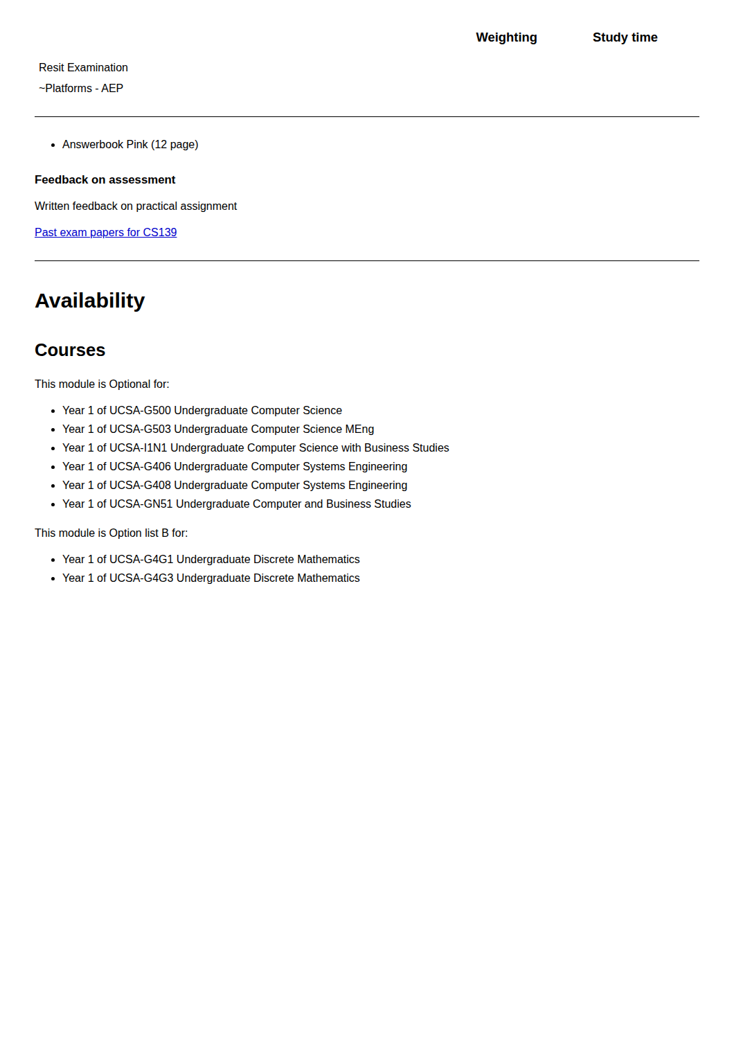Weighting Study time
Resit Examination
~Platforms - AEP
Answerbook Pink (12 page)
Feedback on assessment
Written feedback on practical assignment
Past exam papers for CS139
Availability
Courses
This module is Optional for:
Year 1 of UCSA-G500 Undergraduate Computer Science
Year 1 of UCSA-G503 Undergraduate Computer Science MEng
Year 1 of UCSA-I1N1 Undergraduate Computer Science with Business Studies
Year 1 of UCSA-G406 Undergraduate Computer Systems Engineering
Year 1 of UCSA-G408 Undergraduate Computer Systems Engineering
Year 1 of UCSA-GN51 Undergraduate Computer and Business Studies
This module is Option list B for:
Year 1 of UCSA-G4G1 Undergraduate Discrete Mathematics
Year 1 of UCSA-G4G3 Undergraduate Discrete Mathematics